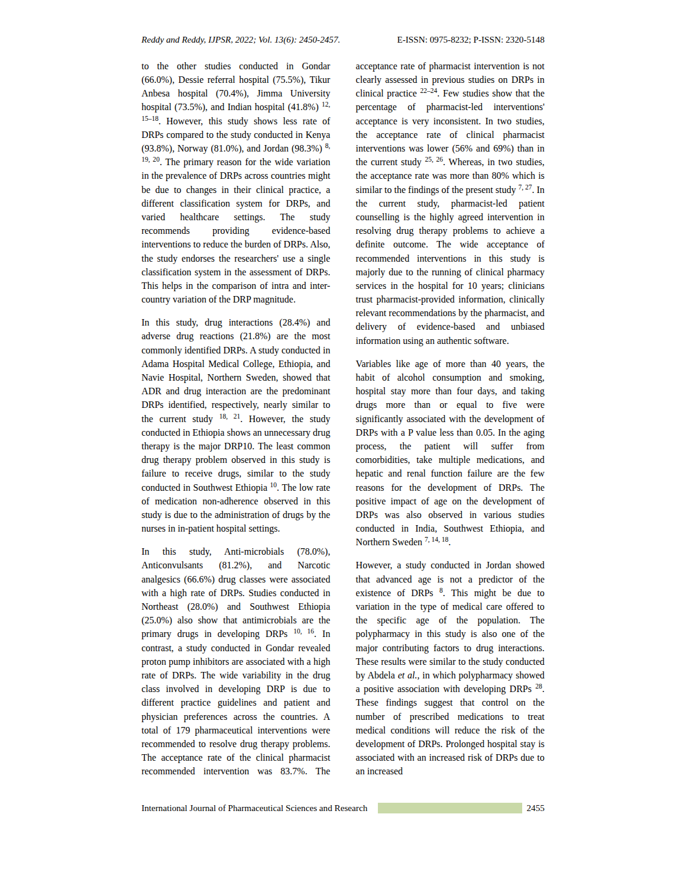Reddy and Reddy, IJPSR, 2022; Vol. 13(6): 2450-2457.
E-ISSN: 0975-8232; P-ISSN: 2320-5148
to the other studies conducted in Gondar (66.0%), Dessie referral hospital (75.5%), Tikur Anbesa hospital (70.4%), Jimma University hospital (73.5%), and Indian hospital (41.8%) 12, 15–18. However, this study shows less rate of DRPs compared to the study conducted in Kenya (93.8%), Norway (81.0%), and Jordan (98.3%) 8, 19, 20. The primary reason for the wide variation in the prevalence of DRPs across countries might be due to changes in their clinical practice, a different classification system for DRPs, and varied healthcare settings. The study recommends providing evidence-based interventions to reduce the burden of DRPs. Also, the study endorses the researchers' use a single classification system in the assessment of DRPs. This helps in the comparison of intra and inter-country variation of the DRP magnitude.
In this study, drug interactions (28.4%) and adverse drug reactions (21.8%) are the most commonly identified DRPs. A study conducted in Adama Hospital Medical College, Ethiopia, and Navie Hospital, Northern Sweden, showed that ADR and drug interaction are the predominant DRPs identified, respectively, nearly similar to the current study 18, 21. However, the study conducted in Ethiopia shows an unnecessary drug therapy is the major DRP10. The least common drug therapy problem observed in this study is failure to receive drugs, similar to the study conducted in Southwest Ethiopia 10. The low rate of medication non-adherence observed in this study is due to the administration of drugs by the nurses in in-patient hospital settings.
In this study, Anti-microbials (78.0%), Anticonvulsants (81.2%), and Narcotic analgesics (66.6%) drug classes were associated with a high rate of DRPs. Studies conducted in Northeast (28.0%) and Southwest Ethiopia (25.0%) also show that antimicrobials are the primary drugs in developing DRPs 10, 16. In contrast, a study conducted in Gondar revealed proton pump inhibitors are associated with a high rate of DRPs. The wide variability in the drug class involved in developing DRP is due to different practice guidelines and patient and physician preferences across the countries. A total of 179 pharmaceutical interventions were recommended to resolve drug therapy problems. The acceptance rate of the clinical pharmacist recommended intervention was 83.7%. The acceptance rate of pharmacist intervention is not clearly assessed in previous studies on DRPs in clinical practice 22–24. Few studies show that the percentage of pharmacist-led interventions' acceptance is very inconsistent. In two studies, the acceptance rate of clinical pharmacist interventions was lower (56% and 69%) than in the current study 25, 26. Whereas, in two studies, the acceptance rate was more than 80% which is similar to the findings of the present study 7, 27. In the current study, pharmacist-led patient counselling is the highly agreed intervention in resolving drug therapy problems to achieve a definite outcome. The wide acceptance of recommended interventions in this study is majorly due to the running of clinical pharmacy services in the hospital for 10 years; clinicians trust pharmacist-provided information, clinically relevant recommendations by the pharmacist, and delivery of evidence-based and unbiased information using an authentic software.
Variables like age of more than 40 years, the habit of alcohol consumption and smoking, hospital stay more than four days, and taking drugs more than or equal to five were significantly associated with the development of DRPs with a P value less than 0.05. In the aging process, the patient will suffer from comorbidities, take multiple medications, and hepatic and renal function failure are the few reasons for the development of DRPs. The positive impact of age on the development of DRPs was also observed in various studies conducted in India, Southwest Ethiopia, and Northern Sweden 7, 14, 18.
However, a study conducted in Jordan showed that advanced age is not a predictor of the existence of DRPs 8. This might be due to variation in the type of medical care offered to the specific age of the population. The polypharmacy in this study is also one of the major contributing factors to drug interactions. These results were similar to the study conducted by Abdela et al., in which polypharmacy showed a positive association with developing DRPs 28. These findings suggest that control on the number of prescribed medications to treat medical conditions will reduce the risk of the development of DRPs. Prolonged hospital stay is associated with an increased risk of DRPs due to an increased
International Journal of Pharmaceutical Sciences and Research
2455